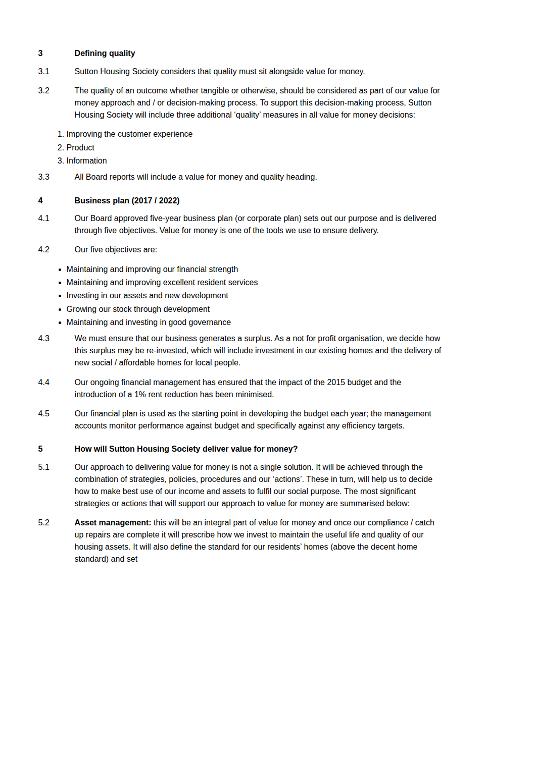3
Defining quality
3.1
Sutton Housing Society considers that quality must sit alongside value for money.
3.2
The quality of an outcome whether tangible or otherwise, should be considered as part of our value for money approach and / or decision-making process. To support this decision-making process, Sutton Housing Society will include three additional ‘quality’ measures in all value for money decisions:
Improving the customer experience
Product
Information
3.3
All Board reports will include a value for money and quality heading.
4
Business plan (2017 / 2022)
4.1
Our Board approved five-year business plan (or corporate plan) sets out our purpose and is delivered through five objectives. Value for money is one of the tools we use to ensure delivery.
4.2
Our five objectives are:
Maintaining and improving our financial strength
Maintaining and improving excellent resident services
Investing in our assets and new development
Growing our stock through development
Maintaining and investing in good governance
4.3
We must ensure that our business generates a surplus. As a not for profit organisation, we decide how this surplus may be re-invested, which will include investment in our existing homes and the delivery of new social / affordable homes for local people.
4.4
Our ongoing financial management has ensured that the impact of the 2015 budget and the introduction of a 1% rent reduction has been minimised.
4.5
Our financial plan is used as the starting point in developing the budget each year; the management accounts monitor performance against budget and specifically against any efficiency targets.
5
How will Sutton Housing Society deliver value for money?
5.1
Our approach to delivering value for money is not a single solution. It will be achieved through the combination of strategies, policies, procedures and our ‘actions’. These in turn, will help us to decide how to make best use of our income and assets to fulfil our social purpose. The most significant strategies or actions that will support our approach to value for money are summarised below:
5.2
Asset management: this will be an integral part of value for money and once our compliance / catch up repairs are complete it will prescribe how we invest to maintain the useful life and quality of our housing assets. It will also define the standard for our residents’ homes (above the decent home standard) and set